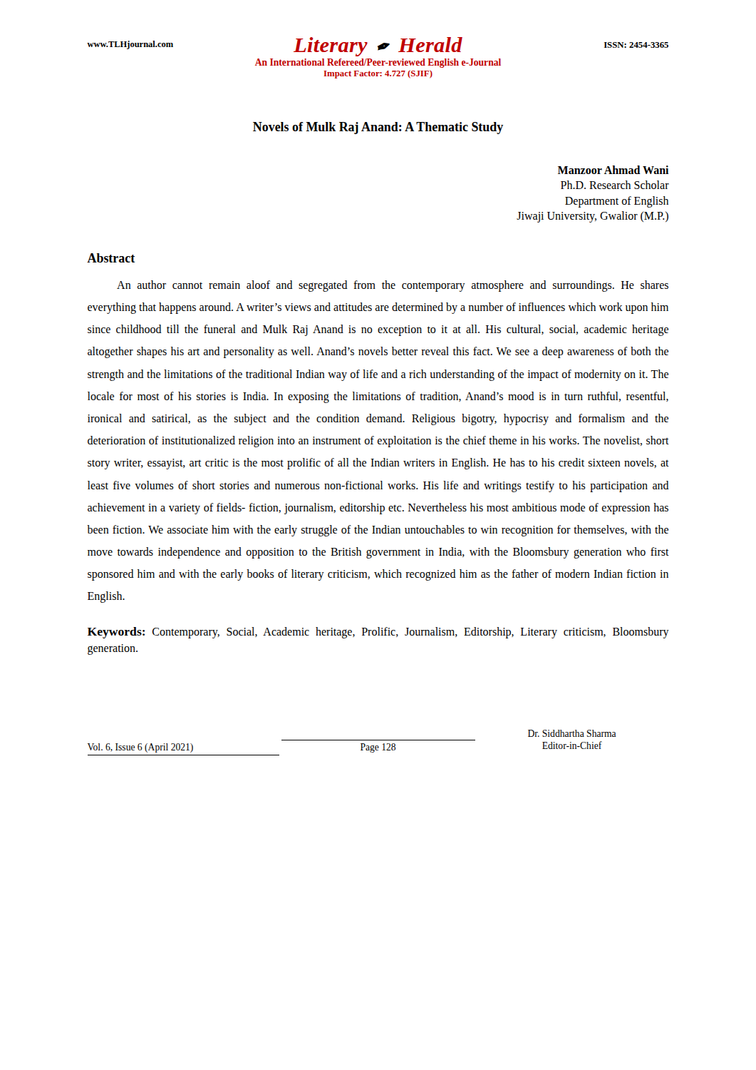www.TLHjournal.com
Literary ✒ Herald
ISSN: 2454-3365
An International Refereed/Peer-reviewed English e-Journal
Impact Factor: 4.727 (SJIF)
Novels of Mulk Raj Anand: A Thematic Study
Manzoor Ahmad Wani
Ph.D. Research Scholar
Department of English
Jiwaji University, Gwalior (M.P.)
Abstract
An author cannot remain aloof and segregated from the contemporary atmosphere and surroundings. He shares everything that happens around. A writer’s views and attitudes are determined by a number of influences which work upon him since childhood till the funeral and Mulk Raj Anand is no exception to it at all. His cultural, social, academic heritage altogether shapes his art and personality as well. Anand’s novels better reveal this fact. We see a deep awareness of both the strength and the limitations of the traditional Indian way of life and a rich understanding of the impact of modernity on it. The locale for most of his stories is India. In exposing the limitations of tradition, Anand’s mood is in turn ruthful, resentful, ironical and satirical, as the subject and the condition demand. Religious bigotry, hypocrisy and formalism and the deterioration of institutionalized religion into an instrument of exploitation is the chief theme in his works. The novelist, short story writer, essayist, art critic is the most prolific of all the Indian writers in English. He has to his credit sixteen novels, at least five volumes of short stories and numerous non-fictional works. His life and writings testify to his participation and achievement in a variety of fields- fiction, journalism, editorship etc. Nevertheless his most ambitious mode of expression has been fiction. We associate him with the early struggle of the Indian untouchables to win recognition for themselves, with the move towards independence and opposition to the British government in India, with the Bloomsbury generation who first sponsored him and with the early books of literary criticism, which recognized him as the father of modern Indian fiction in English.
Keywords: Contemporary, Social, Academic heritage, Prolific, Journalism, Editorship, Literary criticism, Bloomsbury generation.
Vol. 6, Issue 6 (April 2021)
Page 128
Dr. Siddhartha Sharma
Editor-in-Chief